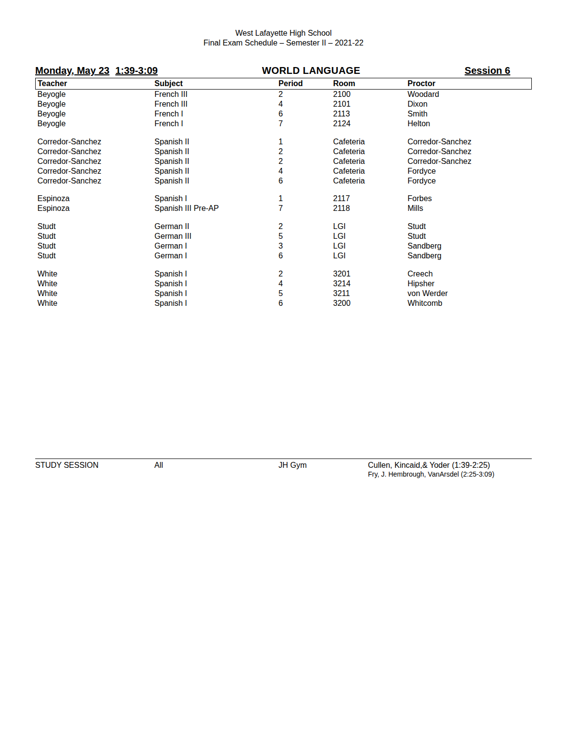West Lafayette High School
Final Exam Schedule – Semester II – 2021-22
Monday, May 23 1:39-3:09 WORLD LANGUAGE Session 6
| Teacher | Subject | Period | Room | Proctor |
| --- | --- | --- | --- | --- |
| Beyogle | French III | 2 | 2100 | Woodard |
| Beyogle | French III | 4 | 2101 | Dixon |
| Beyogle | French I | 6 | 2113 | Smith |
| Beyogle | French I | 7 | 2124 | Helton |
| Corredor-Sanchez | Spanish II | 1 | Cafeteria | Corredor-Sanchez |
| Corredor-Sanchez | Spanish II | 2 | Cafeteria | Corredor-Sanchez |
| Corredor-Sanchez | Spanish II | 2 | Cafeteria | Corredor-Sanchez |
| Corredor-Sanchez | Spanish II | 4 | Cafeteria | Fordyce |
| Corredor-Sanchez | Spanish II | 6 | Cafeteria | Fordyce |
| Espinoza | Spanish I | 1 | 2117 | Forbes |
| Espinoza | Spanish III Pre-AP | 7 | 2118 | Mills |
| Studt | German II | 2 | LGI | Studt |
| Studt | German III | 5 | LGI | Studt |
| Studt | German I | 3 | LGI | Sandberg |
| Studt | German I | 6 | LGI | Sandberg |
| White | Spanish I | 2 | 3201 | Creech |
| White | Spanish I | 4 | 3214 | Hipsher |
| White | Spanish I | 5 | 3211 | von Werder |
| White | Spanish I | 6 | 3200 | Whitcomb |
| STUDY SESSION | All | JH Gym | Cullen, Kincaid,& Yoder (1:39-2:25) Fry, J. Hembrough, VanArsdel (2:25-3:09) |